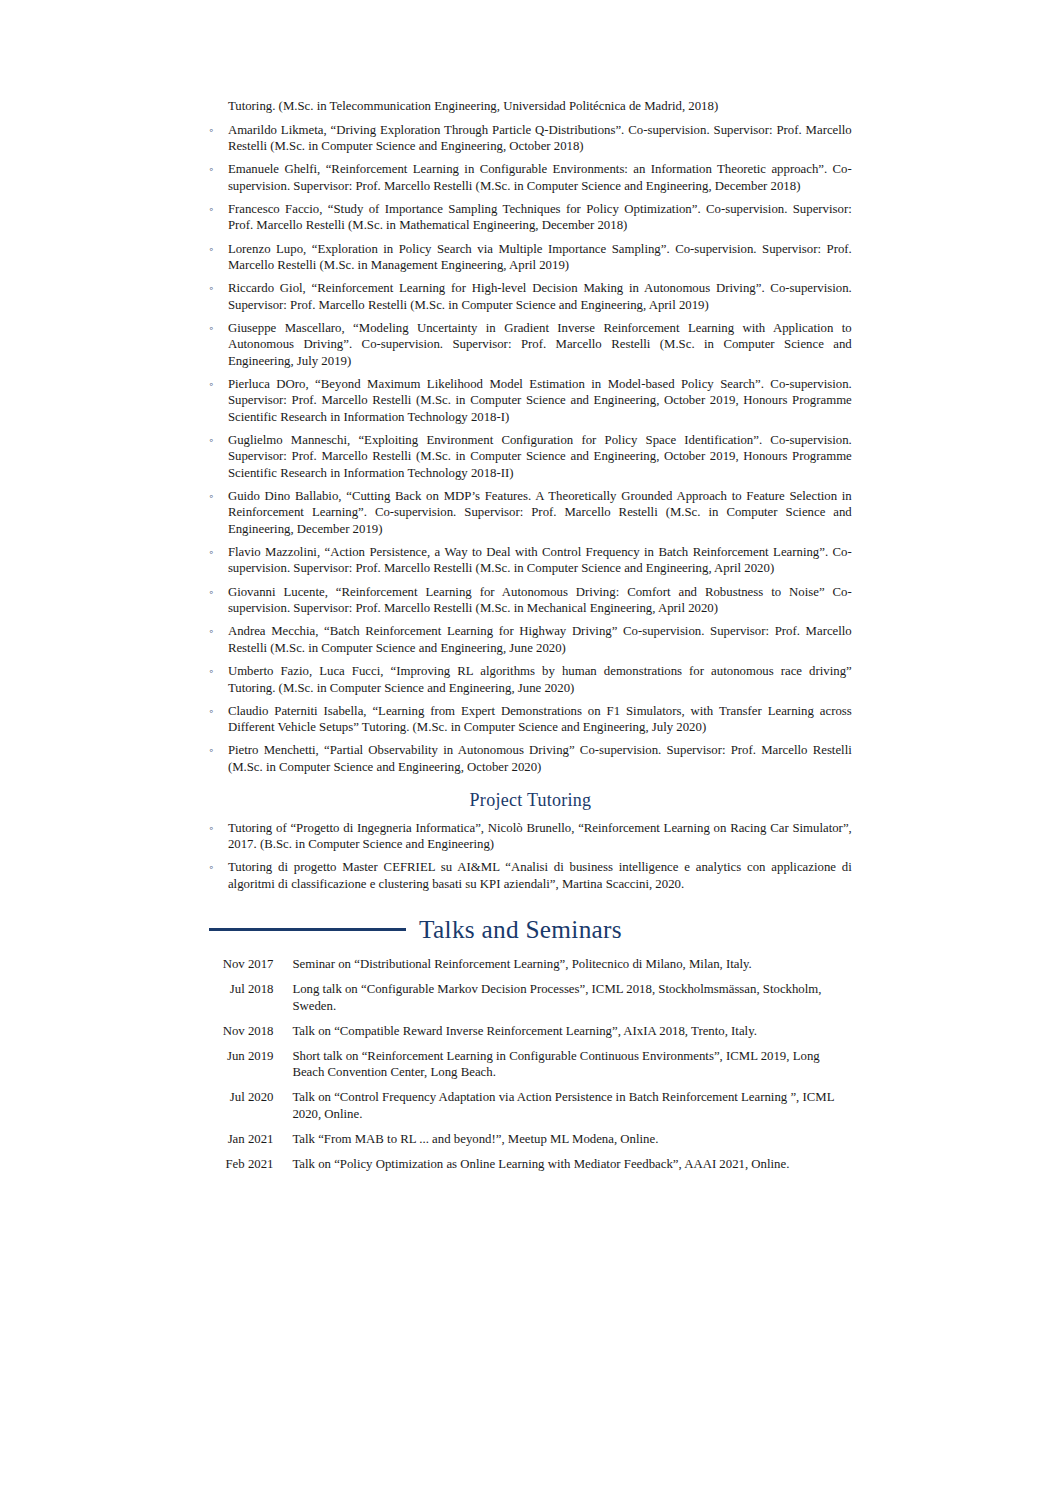Tutoring. (M.Sc. in Telecommunication Engineering, Universidad Politécnica de Madrid, 2018)
Amarildo Likmeta, “Driving Exploration Through Particle Q-Distributions”. Co-supervision. Supervisor: Prof. Marcello Restelli (M.Sc. in Computer Science and Engineering, October 2018)
Emanuele Ghelfi, “Reinforcement Learning in Configurable Environments: an Information Theoretic approach”. Co-supervision. Supervisor: Prof. Marcello Restelli (M.Sc. in Computer Science and Engineering, December 2018)
Francesco Faccio, “Study of Importance Sampling Techniques for Policy Optimization”. Co-supervision. Supervisor: Prof. Marcello Restelli (M.Sc. in Mathematical Engineering, December 2018)
Lorenzo Lupo, “Exploration in Policy Search via Multiple Importance Sampling”. Co-supervision. Supervisor: Prof. Marcello Restelli (M.Sc. in Management Engineering, April 2019)
Riccardo Giol, “Reinforcement Learning for High-level Decision Making in Autonomous Driving”. Co-supervision. Supervisor: Prof. Marcello Restelli (M.Sc. in Computer Science and Engineering, April 2019)
Giuseppe Mascellaro, “Modeling Uncertainty in Gradient Inverse Reinforcement Learning with Application to Autonomous Driving”. Co-supervision. Supervisor: Prof. Marcello Restelli (M.Sc. in Computer Science and Engineering, July 2019)
Pierluca DOro, “Beyond Maximum Likelihood Model Estimation in Model-based Policy Search”. Co-supervision. Supervisor: Prof. Marcello Restelli (M.Sc. in Computer Science and Engineering, October 2019, Honours Programme Scientific Research in Information Technology 2018-I)
Guglielmo Manneschi, “Exploiting Environment Configuration for Policy Space Identification”. Co-supervision. Supervisor: Prof. Marcello Restelli (M.Sc. in Computer Science and Engineering, October 2019, Honours Programme Scientific Research in Information Technology 2018-II)
Guido Dino Ballabio, “Cutting Back on MDP’s Features. A Theoretically Grounded Approach to Feature Selection in Reinforcement Learning”. Co-supervision. Supervisor: Prof. Marcello Restelli (M.Sc. in Computer Science and Engineering, December 2019)
Flavio Mazzolini, “Action Persistence, a Way to Deal with Control Frequency in Batch Reinforcement Learning”. Co-supervision. Supervisor: Prof. Marcello Restelli (M.Sc. in Computer Science and Engineering, April 2020)
Giovanni Lucente, “Reinforcement Learning for Autonomous Driving: Comfort and Robustness to Noise” Co-supervision. Supervisor: Prof. Marcello Restelli (M.Sc. in Mechanical Engineering, April 2020)
Andrea Mecchia, “Batch Reinforcement Learning for Highway Driving” Co-supervision. Supervisor: Prof. Marcello Restelli (M.Sc. in Computer Science and Engineering, June 2020)
Umberto Fazio, Luca Fucci, “Improving RL algorithms by human demonstrations for autonomous race driving” Tutoring. (M.Sc. in Computer Science and Engineering, June 2020)
Claudio Paterniti Isabella, “Learning from Expert Demonstrations on F1 Simulators, with Transfer Learning across Different Vehicle Setups” Tutoring. (M.Sc. in Computer Science and Engineering, July 2020)
Pietro Menchetti, “Partial Observability in Autonomous Driving” Co-supervision. Supervisor: Prof. Marcello Restelli (M.Sc. in Computer Science and Engineering, October 2020)
Project Tutoring
Tutoring of “Progetto di Ingegneria Informatica”, Nicolò Brunello, “Reinforcement Learning on Racing Car Simulator”, 2017. (B.Sc. in Computer Science and Engineering)
Tutoring di progetto Master CEFRIEL su AI&ML “Analisi di business intelligence e analytics con applicazione di algoritmi di classificazione e clustering basati su KPI aziendali”, Martina Scaccini, 2020.
Talks and Seminars
| Nov 2017 | Seminar on “Distributional Reinforcement Learning”, Politecnico di Milano, Milan, Italy. |
| Jul 2018 | Long talk on “Configurable Markov Decision Processes”, ICML 2018, Stockholmsmässan, Stockholm, Sweden. |
| Nov 2018 | Talk on “Compatible Reward Inverse Reinforcement Learning”, AIxIA 2018, Trento, Italy. |
| Jun 2019 | Short talk on “Reinforcement Learning in Configurable Continuous Environments”, ICML 2019, Long Beach Convention Center, Long Beach. |
| Jul 2020 | Talk on “Control Frequency Adaptation via Action Persistence in Batch Reinforcement Learning ”, ICML 2020, Online. |
| Jan 2021 | Talk “From MAB to RL ... and beyond!”, Meetup ML Modena, Online. |
| Feb 2021 | Talk on “Policy Optimization as Online Learning with Mediator Feedback”, AAAI 2021, Online. |